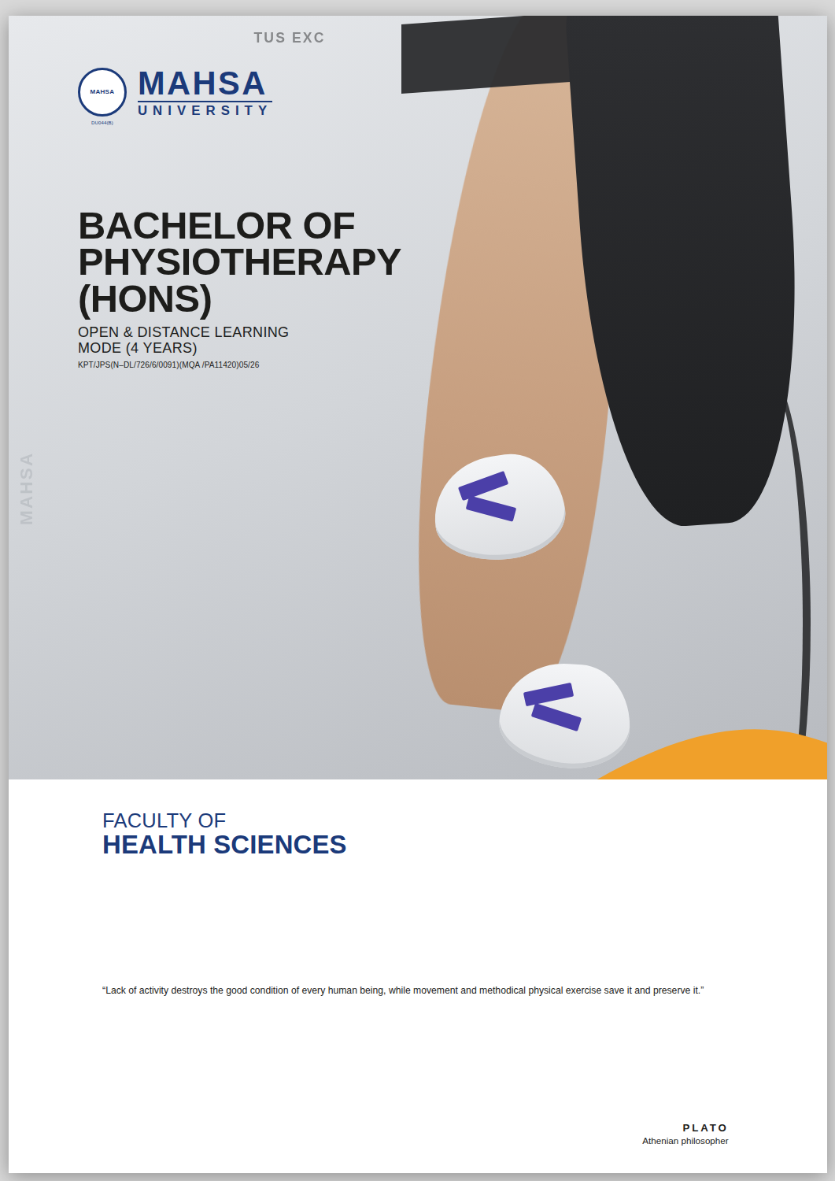TUS EXC
LIFE
FITNESS
HOUSE
MAHSA
MAHSA
MAHSA UNIVERSITY
Bachelor of
Physiotherapy
(Hons)
Open & Distance Learning
Mode (4 Years)
KPT/JPS(N–DL/726/6/0091)(MQA /PA11420)05/26
FACULTY OF HEALTH SCIENCES
“Lack of activity destroys the good condition of every human being, while movement and methodical physical exercise save it and preserve it.”
PLATO
Athenian philosopher